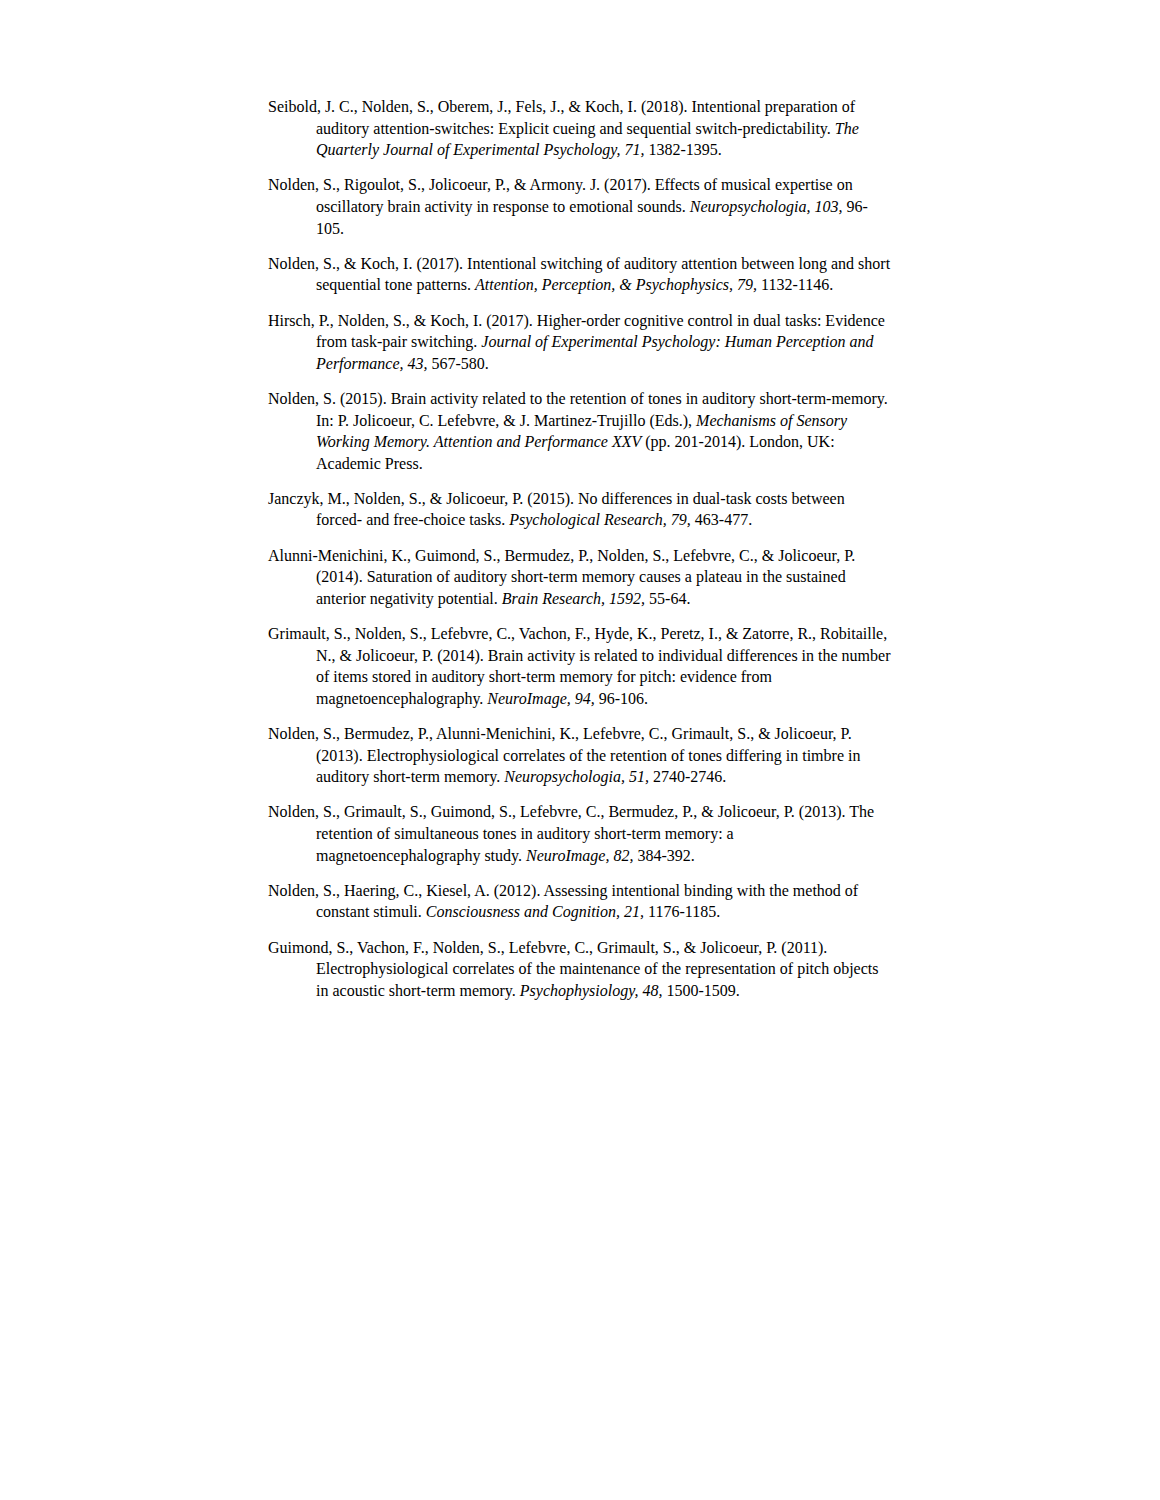Seibold, J. C., Nolden, S., Oberem, J., Fels, J., & Koch, I. (2018). Intentional preparation of auditory attention-switches: Explicit cueing and sequential switch-predictability. The Quarterly Journal of Experimental Psychology, 71, 1382-1395.
Nolden, S., Rigoulot, S., Jolicoeur, P., & Armony. J. (2017). Effects of musical expertise on oscillatory brain activity in response to emotional sounds. Neuropsychologia, 103, 96-105.
Nolden, S., & Koch, I. (2017). Intentional switching of auditory attention between long and short sequential tone patterns. Attention, Perception, & Psychophysics, 79, 1132-1146.
Hirsch, P., Nolden, S., & Koch, I. (2017). Higher-order cognitive control in dual tasks: Evidence from task-pair switching. Journal of Experimental Psychology: Human Perception and Performance, 43, 567-580.
Nolden, S. (2015). Brain activity related to the retention of tones in auditory short-term-memory. In: P. Jolicoeur, C. Lefebvre, & J. Martinez-Trujillo (Eds.), Mechanisms of Sensory Working Memory. Attention and Performance XXV (pp. 201-2014). London, UK: Academic Press.
Janczyk, M., Nolden, S., & Jolicoeur, P. (2015). No differences in dual-task costs between forced- and free-choice tasks. Psychological Research, 79, 463-477.
Alunni-Menichini, K., Guimond, S., Bermudez, P., Nolden, S., Lefebvre, C., & Jolicoeur, P. (2014). Saturation of auditory short-term memory causes a plateau in the sustained anterior negativity potential. Brain Research, 1592, 55-64.
Grimault, S., Nolden, S., Lefebvre, C., Vachon, F., Hyde, K., Peretz, I., & Zatorre, R., Robitaille, N., & Jolicoeur, P. (2014). Brain activity is related to individual differences in the number of items stored in auditory short-term memory for pitch: evidence from magnetoencephalography. NeuroImage, 94, 96-106.
Nolden, S., Bermudez, P., Alunni-Menichini, K., Lefebvre, C., Grimault, S., & Jolicoeur, P. (2013). Electrophysiological correlates of the retention of tones differing in timbre in auditory short-term memory. Neuropsychologia, 51, 2740-2746.
Nolden, S., Grimault, S., Guimond, S., Lefebvre, C., Bermudez, P., & Jolicoeur, P. (2013). The retention of simultaneous tones in auditory short-term memory: a magnetoencephalography study. NeuroImage, 82, 384-392.
Nolden, S., Haering, C., Kiesel, A. (2012). Assessing intentional binding with the method of constant stimuli. Consciousness and Cognition, 21, 1176-1185.
Guimond, S., Vachon, F., Nolden, S., Lefebvre, C., Grimault, S., & Jolicoeur, P. (2011). Electrophysiological correlates of the maintenance of the representation of pitch objects in acoustic short-term memory. Psychophysiology, 48, 1500-1509.